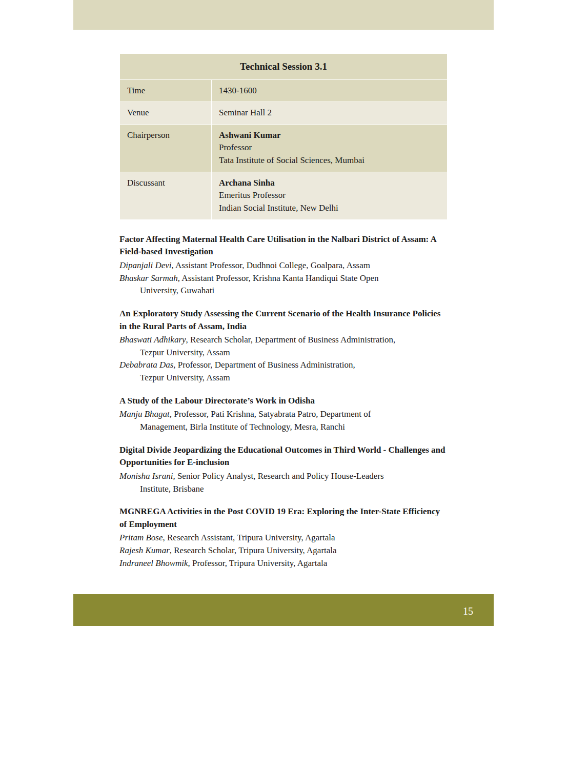| Technical Session 3.1 |
| --- |
| Time | 1430-1600 |
| Venue | Seminar Hall 2 |
| Chairperson | Ashwani Kumar Professor Tata Institute of Social Sciences, Mumbai |
| Discussant | Archana Sinha Emeritus Professor Indian Social Institute, New Delhi |
Factor Affecting Maternal Health Care Utilisation in the Nalbari District of Assam: A Field-based Investigation
Dipanjali Devi, Assistant Professor, Dudhnoi College, Goalpara, Assam
Bhaskar Sarmah, Assistant Professor, Krishna Kanta Handiqui State Open University, Guwahati
An Exploratory Study Assessing the Current Scenario of the Health Insurance Policies in the Rural Parts of Assam, India
Bhaswati Adhikary, Research Scholar, Department of Business Administration, Tezpur University, Assam Debabrata Das, Professor, Department of Business Administration, Tezpur University, Assam
A Study of the Labour Directorate’s Work in Odisha
Manju Bhagat, Professor, Pati Krishna, Satyabrata Patro, Department of Management, Birla Institute of Technology, Mesra, Ranchi
Digital Divide Jeopardizing the Educational Outcomes in Third World - Challenges and Opportunities for E-inclusion
Monisha Israni, Senior Policy Analyst, Research and Policy House-Leaders Institute, Brisbane
MGNREGA Activities in the Post COVID 19 Era: Exploring the Inter-State Efficiency of Employment
Pritam Bose, Research Assistant, Tripura University, Agartala
Rajesh Kumar, Research Scholar, Tripura University, Agartala
Indraneel Bhowmik, Professor, Tripura University, Agartala
15